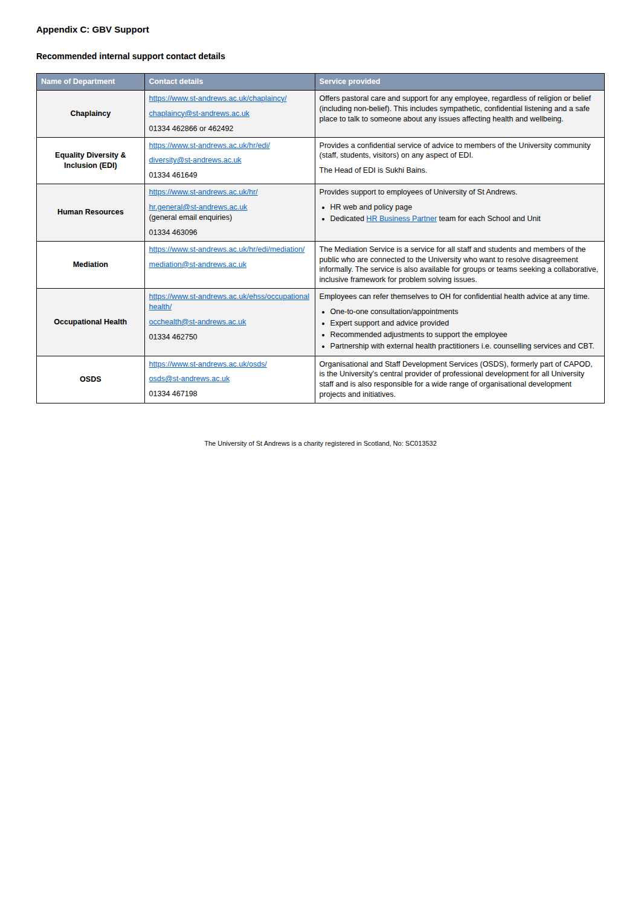Appendix C: GBV Support
Recommended internal support contact details
| Name of Department | Contact details | Service provided |
| --- | --- | --- |
| Chaplaincy | https://www.st-andrews.ac.uk/chaplaincy/ chaplaincy@st-andrews.ac.uk 01334 462866 or 462492 | Offers pastoral care and support for any employee, regardless of religion or belief (including non-belief). This includes sympathetic, confidential listening and a safe place to talk to someone about any issues affecting health and wellbeing. |
| Equality Diversity & Inclusion (EDI) | https://www.st-andrews.ac.uk/hr/edi/ diversity@st-andrews.ac.uk 01334 461649 | Provides a confidential service of advice to members of the University community (staff, students, visitors) on any aspect of EDI. The Head of EDI is Sukhi Bains. |
| Human Resources | https://www.st-andrews.ac.uk/hr/ hr.general@st-andrews.ac.uk (general email enquiries) 01334 463096 | Provides support to employees of University of St Andrews. HR web and policy page Dedicated HR Business Partner team for each School and Unit |
| Mediation | https://www.st-andrews.ac.uk/hr/edi/mediation/ mediation@st-andrews.ac.uk | The Mediation Service is a service for all staff and students and members of the public who are connected to the University who want to resolve disagreement informally. The service is also available for groups or teams seeking a collaborative, inclusive framework for problem solving issues. |
| Occupational Health | https://www.st-andrews.ac.uk/ehss/occupationalhealth/ occhealth@st-andrews.ac.uk 01334 462750 | Employees can refer themselves to OH for confidential health advice at any time. One-to-one consultation/appointments Expert support and advice provided Recommended adjustments to support the employee Partnership with external health practitioners i.e. counselling services and CBT. |
| OSDS | https://www.st-andrews.ac.uk/osds/ osds@st-andrews.ac.uk 01334 467198 | Organisational and Staff Development Services (OSDS), formerly part of CAPOD, is the University's central provider of professional development for all University staff and is also responsible for a wide range of organisational development projects and initiatives. |
The University of St Andrews is a charity registered in Scotland, No: SC013532